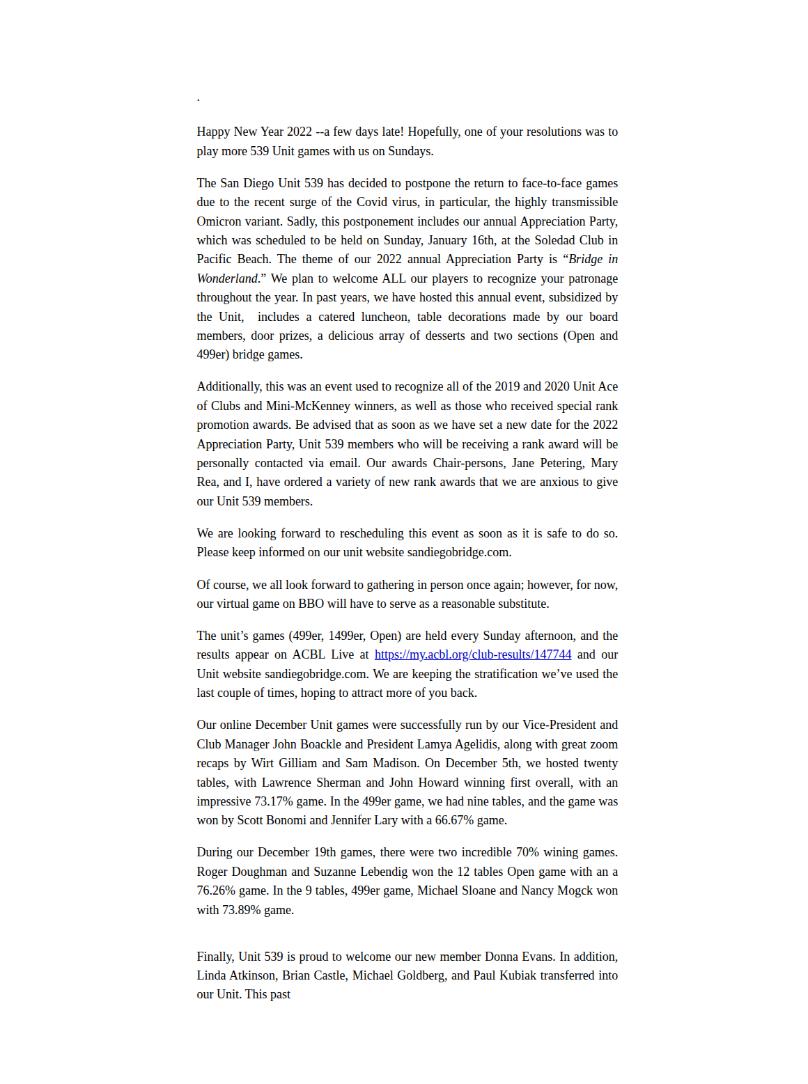.
Happy New Year 2022 --a few days late! Hopefully, one of your resolutions was to play more 539 Unit games with us on Sundays.
The San Diego Unit 539 has decided to postpone the return to face-to-face games due to the recent surge of the Covid virus, in particular, the highly transmissible Omicron variant. Sadly, this postponement includes our annual Appreciation Party, which was scheduled to be held on Sunday, January 16th, at the Soledad Club in Pacific Beach. The theme of our 2022 annual Appreciation Party is “Bridge in Wonderland.” We plan to welcome ALL our players to recognize your patronage throughout the year. In past years, we have hosted this annual event, subsidized by the Unit, includes a catered luncheon, table decorations made by our board members, door prizes, a delicious array of desserts and two sections (Open and 499er) bridge games.
Additionally, this was an event used to recognize all of the 2019 and 2020 Unit Ace of Clubs and Mini-McKenney winners, as well as those who received special rank promotion awards. Be advised that as soon as we have set a new date for the 2022 Appreciation Party, Unit 539 members who will be receiving a rank award will be personally contacted via email. Our awards Chair-persons, Jane Petering, Mary Rea, and I, have ordered a variety of new rank awards that we are anxious to give our Unit 539 members.
We are looking forward to rescheduling this event as soon as it is safe to do so. Please keep informed on our unit website sandiegobridge.com.
Of course, we all look forward to gathering in person once again; however, for now, our virtual game on BBO will have to serve as a reasonable substitute.
The unit’s games (499er, 1499er, Open) are held every Sunday afternoon, and the results appear on ACBL Live at https://my.acbl.org/club-results/147744 and our Unit website sandiegobridge.com. We are keeping the stratification we’ve used the last couple of times, hoping to attract more of you back.
Our online December Unit games were successfully run by our Vice-President and Club Manager John Boackle and President Lamya Agelidis, along with great zoom recaps by Wirt Gilliam and Sam Madison. On December 5th, we hosted twenty tables, with Lawrence Sherman and John Howard winning first overall, with an impressive 73.17% game. In the 499er game, we had nine tables, and the game was won by Scott Bonomi and Jennifer Lary with a 66.67% game.
During our December 19th games, there were two incredible 70% wining games. Roger Doughman and Suzanne Lebendig won the 12 tables Open game with an a 76.26% game. In the 9 tables, 499er game, Michael Sloane and Nancy Mogck won with 73.89% game.
Finally, Unit 539 is proud to welcome our new member Donna Evans. In addition, Linda Atkinson, Brian Castle, Michael Goldberg, and Paul Kubiak transferred into our Unit. This past